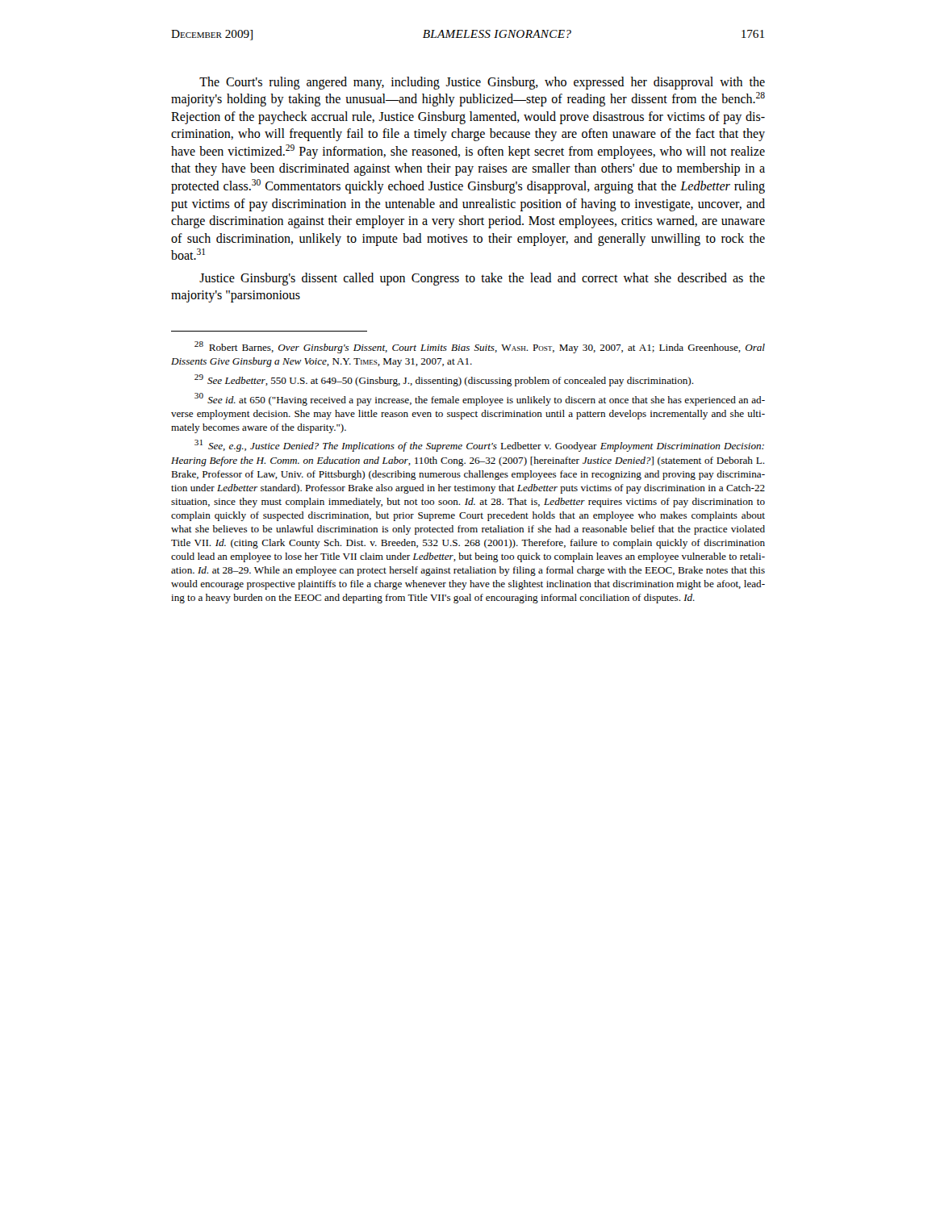December 2009] Blameless Ignorance? 1761
The Court's ruling angered many, including Justice Ginsburg, who expressed her disapproval with the majority's holding by taking the unusual—and highly publicized—step of reading her dissent from the bench.28 Rejection of the paycheck accrual rule, Justice Ginsburg lamented, would prove disastrous for victims of pay discrimination, who will frequently fail to file a timely charge because they are often unaware of the fact that they have been victimized.29 Pay information, she reasoned, is often kept secret from employees, who will not realize that they have been discriminated against when their pay raises are smaller than others' due to membership in a protected class.30 Commentators quickly echoed Justice Ginsburg's disapproval, arguing that the Ledbetter ruling put victims of pay discrimination in the untenable and unrealistic position of having to investigate, uncover, and charge discrimination against their employer in a very short period. Most employees, critics warned, are unaware of such discrimination, unlikely to impute bad motives to their employer, and generally unwilling to rock the boat.31
Justice Ginsburg's dissent called upon Congress to take the lead and correct what she described as the majority's "parsimonious
28 Robert Barnes, Over Ginsburg's Dissent, Court Limits Bias Suits, Wash. Post, May 30, 2007, at A1; Linda Greenhouse, Oral Dissents Give Ginsburg a New Voice, N.Y. Times, May 31, 2007, at A1.
29 See Ledbetter, 550 U.S. at 649–50 (Ginsburg, J., dissenting) (discussing problem of concealed pay discrimination).
30 See id. at 650 ("Having received a pay increase, the female employee is unlikely to discern at once that she has experienced an adverse employment decision. She may have little reason even to suspect discrimination until a pattern develops incrementally and she ultimately becomes aware of the disparity.").
31 See, e.g., Justice Denied? The Implications of the Supreme Court's Ledbetter v. Goodyear Employment Discrimination Decision: Hearing Before the H. Comm. on Education and Labor, 110th Cong. 26–32 (2007) [hereinafter Justice Denied?] (statement of Deborah L. Brake, Professor of Law, Univ. of Pittsburgh) (describing numerous challenges employees face in recognizing and proving pay discrimination under Ledbetter standard). Professor Brake also argued in her testimony that Ledbetter puts victims of pay discrimination in a Catch-22 situation, since they must complain immediately, but not too soon. Id. at 28. That is, Ledbetter requires victims of pay discrimination to complain quickly of suspected discrimination, but prior Supreme Court precedent holds that an employee who makes complaints about what she believes to be unlawful discrimination is only protected from retaliation if she had a reasonable belief that the practice violated Title VII. Id. (citing Clark County Sch. Dist. v. Breeden, 532 U.S. 268 (2001)). Therefore, failure to complain quickly of discrimination could lead an employee to lose her Title VII claim under Ledbetter, but being too quick to complain leaves an employee vulnerable to retaliation. Id. at 28–29. While an employee can protect herself against retaliation by filing a formal charge with the EEOC, Brake notes that this would encourage prospective plaintiffs to file a charge whenever they have the slightest inclination that discrimination might be afoot, leading to a heavy burden on the EEOC and departing from Title VII's goal of encouraging informal conciliation of disputes. Id.